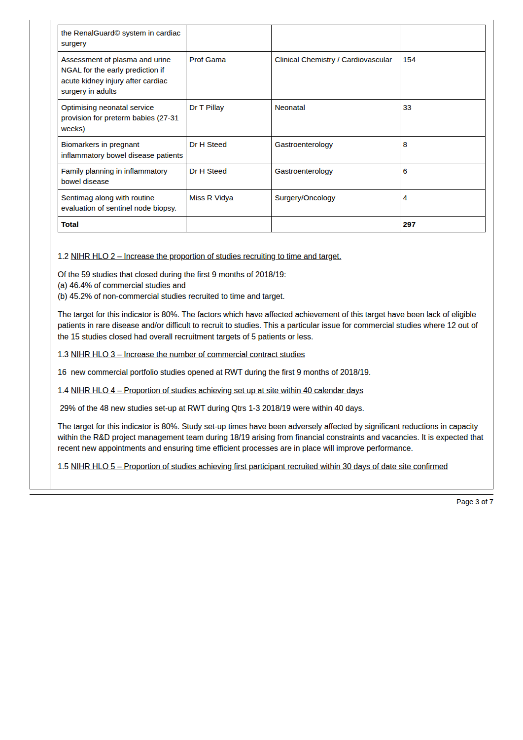| the RenalGuard© system in cardiac surgery | | | |
| Assessment of plasma and urine NGAL for the early prediction if acute kidney injury after cardiac surgery in adults | Prof Gama | Clinical Chemistry / Cardiovascular | 154 |
| Optimising neonatal service provision for preterm babies (27-31 weeks) | Dr T Pillay | Neonatal | 33 |
| Biomarkers in pregnant inflammatory bowel disease patients | Dr H Steed | Gastroenterology | 8 |
| Family planning in inflammatory bowel disease | Dr H Steed | Gastroenterology | 6 |
| Sentimag along with routine evaluation of sentinel node biopsy. | Miss R Vidya | Surgery/Oncology | 4 |
| Total | | | 297 |
1.2 NIHR HLO 2 – Increase the proportion of studies recruiting to time and target.
Of the 59 studies that closed during the first 9 months of 2018/19:
(a) 46.4% of commercial studies and
(b) 45.2% of non-commercial studies recruited to time and target.
The target for this indicator is 80%. The factors which have affected achievement of this target have been lack of eligible patients in rare disease and/or difficult to recruit to studies. This a particular issue for commercial studies where 12 out of the 15 studies closed had overall recruitment targets of 5 patients or less.
1.3 NIHR HLO 3 – Increase the number of commercial contract studies
16 new commercial portfolio studies opened at RWT during the first 9 months of 2018/19.
1.4 NIHR HLO 4 – Proportion of studies achieving set up at site within 40 calendar days
29% of the 48 new studies set-up at RWT during Qtrs 1-3 2018/19 were within 40 days.
The target for this indicator is 80%. Study set-up times have been adversely affected by significant reductions in capacity within the R&D project management team during 18/19 arising from financial constraints and vacancies. It is expected that recent new appointments and ensuring time efficient processes are in place will improve performance.
1.5 NIHR HLO 5 – Proportion of studies achieving first participant recruited within 30 days of date site confirmed
Page 3 of 7